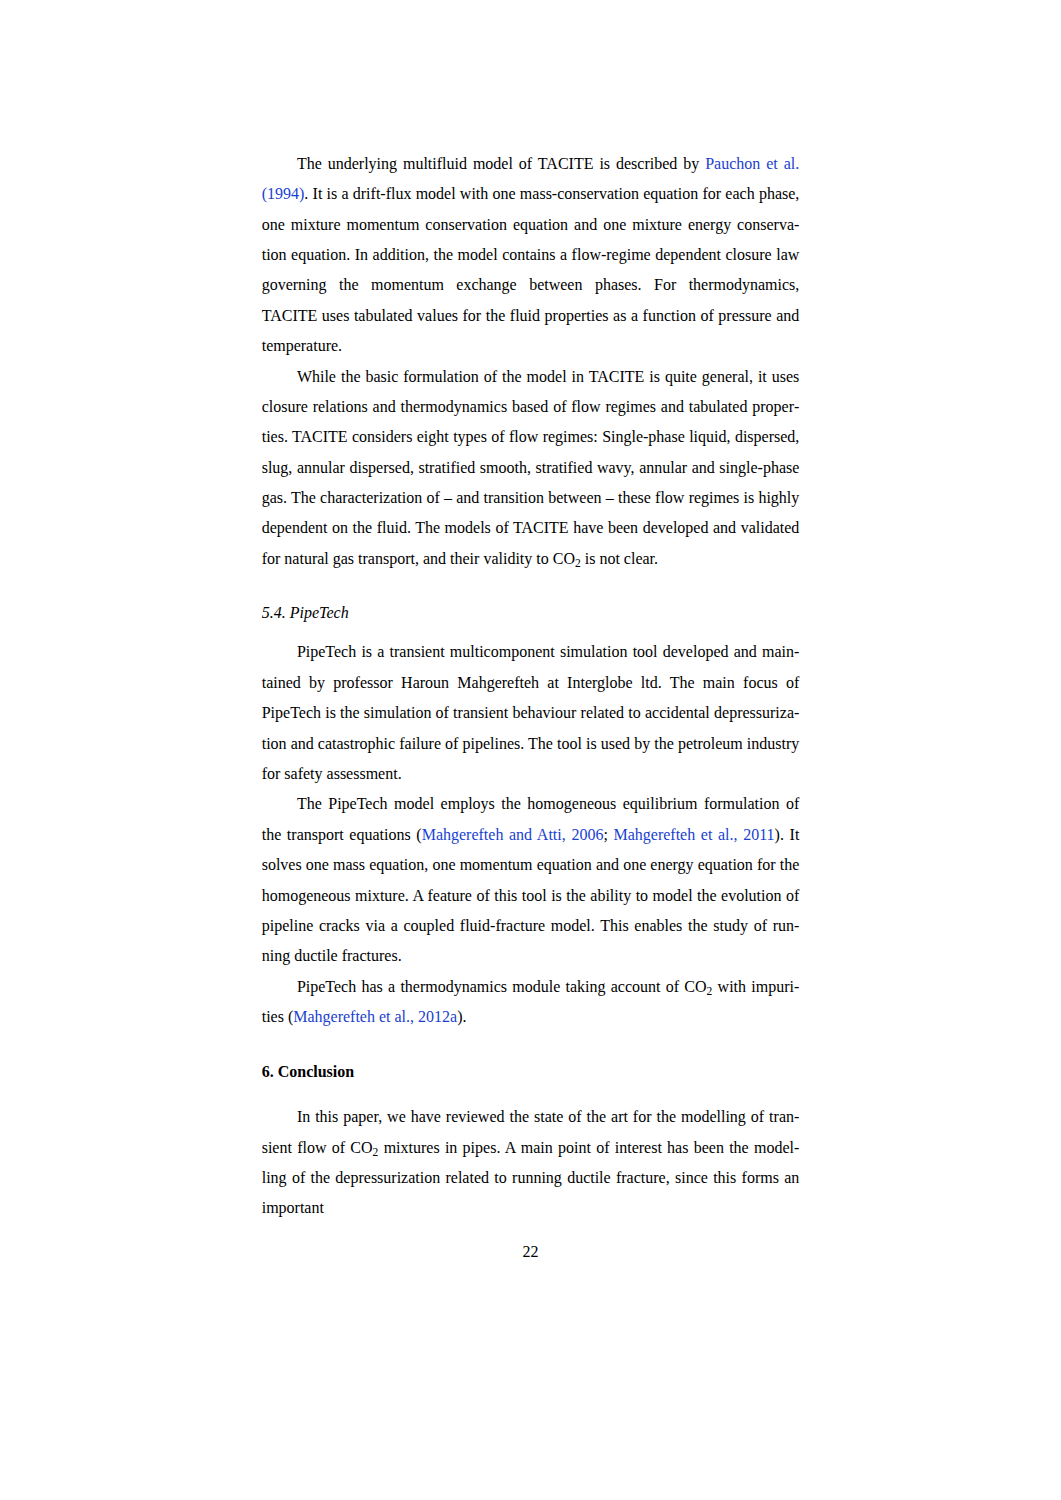The underlying multifluid model of TACITE is described by Pauchon et al. (1994). It is a drift-flux model with one mass-conservation equation for each phase, one mixture momentum conservation equation and one mixture energy conservation equation. In addition, the model contains a flow-regime dependent closure law governing the momentum exchange between phases. For thermodynamics, TACITE uses tabulated values for the fluid properties as a function of pressure and temperature.
While the basic formulation of the model in TACITE is quite general, it uses closure relations and thermodynamics based of flow regimes and tabulated properties. TACITE considers eight types of flow regimes: Single-phase liquid, dispersed, slug, annular dispersed, stratified smooth, stratified wavy, annular and single-phase gas. The characterization of – and transition between – these flow regimes is highly dependent on the fluid. The models of TACITE have been developed and validated for natural gas transport, and their validity to CO2 is not clear.
5.4. PipeTech
PipeTech is a transient multicomponent simulation tool developed and maintained by professor Haroun Mahgerefteh at Interglobe ltd. The main focus of PipeTech is the simulation of transient behaviour related to accidental depressurization and catastrophic failure of pipelines. The tool is used by the petroleum industry for safety assessment.
The PipeTech model employs the homogeneous equilibrium formulation of the transport equations (Mahgerefteh and Atti, 2006; Mahgerefteh et al., 2011). It solves one mass equation, one momentum equation and one energy equation for the homogeneous mixture. A feature of this tool is the ability to model the evolution of pipeline cracks via a coupled fluid-fracture model. This enables the study of running ductile fractures.
PipeTech has a thermodynamics module taking account of CO2 with impurities (Mahgerefteh et al., 2012a).
6. Conclusion
In this paper, we have reviewed the state of the art for the modelling of transient flow of CO2 mixtures in pipes. A main point of interest has been the modelling of the depressurization related to running ductile fracture, since this forms an important
22